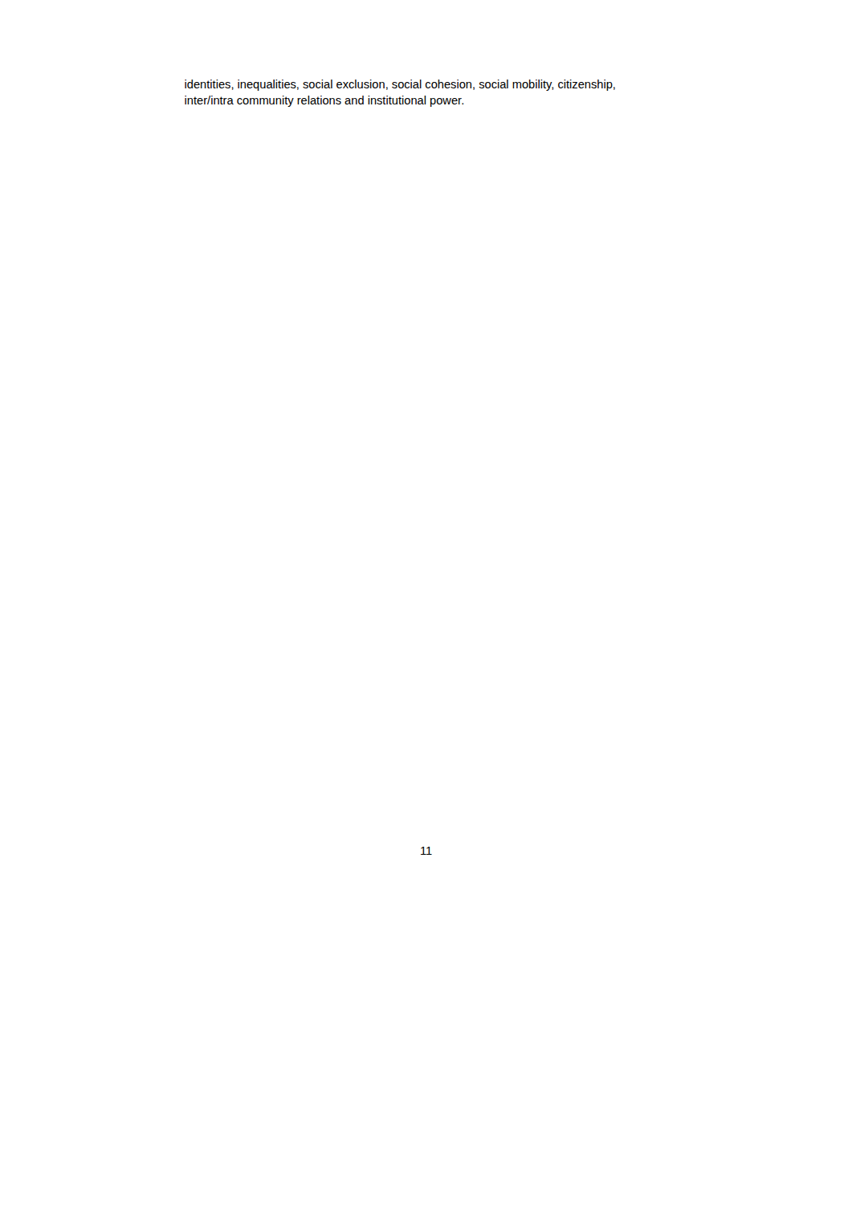identities, inequalities, social exclusion, social cohesion, social mobility, citizenship, inter/intra community relations and institutional power.
11